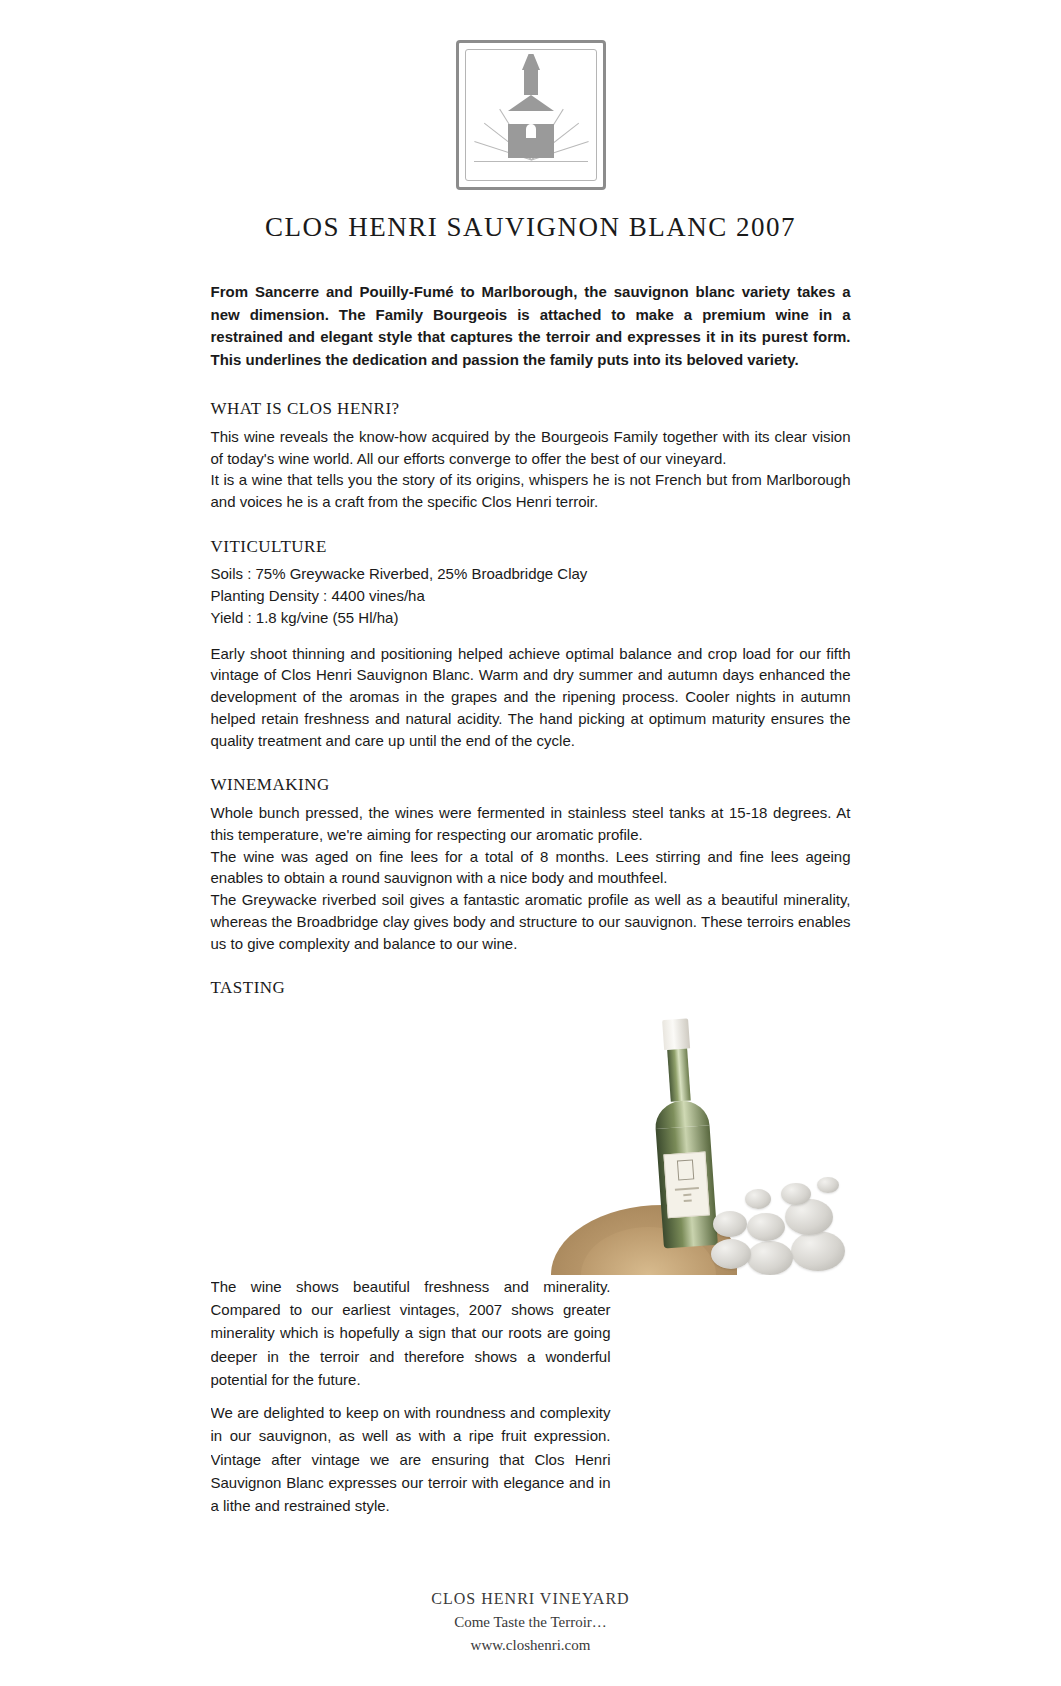Clos Henri Sauvignon Blanc 2007
From Sancerre and Pouilly-Fumé to Marlborough, the sauvignon blanc variety takes a new dimension. The Family Bourgeois is attached to make a premium wine in a restrained and elegant style that captures the terroir and expresses it in its purest form. This underlines the dedication and passion the family puts into its beloved variety.
What is Clos Henri?
This wine reveals the know-how acquired by the Bourgeois Family together with its clear vision of today's wine world. All our efforts converge to offer the best of our vineyard.
It is a wine that tells you the story of its origins, whispers he is not French but from Marlborough and voices he is a craft from the specific Clos Henri terroir.
Viticulture
Soils : 75% Greywacke Riverbed, 25% Broadbridge Clay
Planting Density : 4400 vines/ha
Yield : 1.8 kg/vine (55 Hl/ha)
Early shoot thinning and positioning helped achieve optimal balance and crop load for our fifth vintage of Clos Henri Sauvignon Blanc. Warm and dry summer and autumn days enhanced the development of the aromas in the grapes and the ripening process. Cooler nights in autumn helped retain freshness and natural acidity. The hand picking at optimum maturity ensures the quality treatment and care up until the end of the cycle.
Winemaking
Whole bunch pressed, the wines were fermented in stainless steel tanks at 15-18 degrees. At this temperature, we're aiming for respecting our aromatic profile.
The wine was aged on fine lees for a total of 8 months. Lees stirring and fine lees ageing enables to obtain a round sauvignon with a nice body and mouthfeel.
The Greywacke riverbed soil gives a fantastic aromatic profile as well as a beautiful minerality, whereas the Broadbridge clay gives body and structure to our sauvignon. These terroirs enables us to give complexity and balance to our wine.
Tasting
The wine shows beautiful freshness and minerality. Compared to our earliest vintages, 2007 shows greater minerality which is hopefully a sign that our roots are going deeper in the terroir and therefore shows a wonderful potential for the future.
We are delighted to keep on with roundness and complexity in our sauvignon, as well as with a ripe fruit expression. Vintage after vintage we are ensuring that Clos Henri Sauvignon Blanc expresses our terroir with elegance and in a lithe and restrained style.
CLOS HENRI VINEYARD
Come Taste the Terroir…
www.closhenri.com